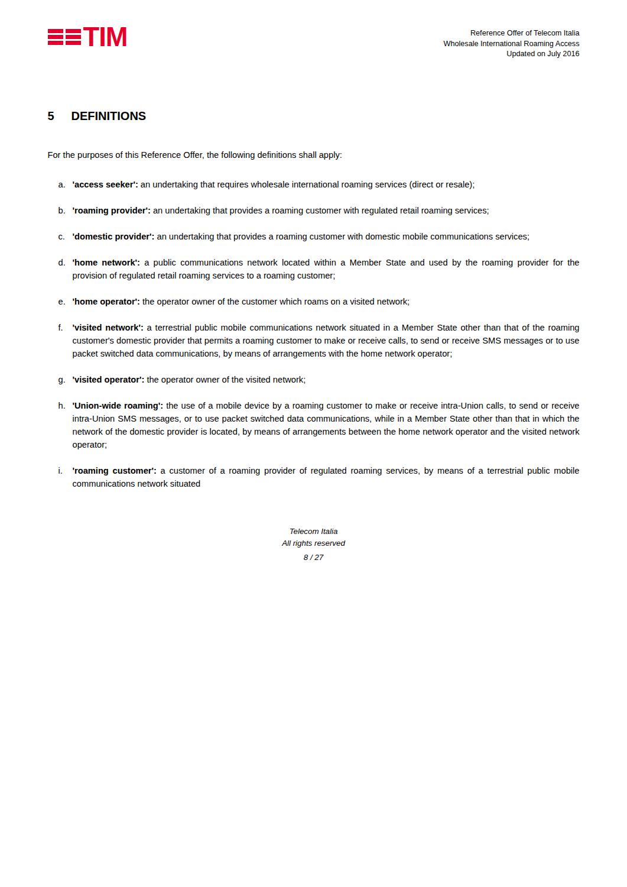TIM
Reference Offer of Telecom Italia
Wholesale International Roaming Access
Updated on July 2016
5 DEFINITIONS
For the purposes of this Reference Offer, the following definitions shall apply:
a. 'access seeker': an undertaking that requires wholesale international roaming services (direct or resale);
b. 'roaming provider': an undertaking that provides a roaming customer with regulated retail roaming services;
c. 'domestic provider': an undertaking that provides a roaming customer with domestic mobile communications services;
d. 'home network': a public communications network located within a Member State and used by the roaming provider for the provision of regulated retail roaming services to a roaming customer;
e. 'home operator': the operator owner of the customer which roams on a visited network;
f. 'visited network': a terrestrial public mobile communications network situated in a Member State other than that of the roaming customer's domestic provider that permits a roaming customer to make or receive calls, to send or receive SMS messages or to use packet switched data communications, by means of arrangements with the home network operator;
g. 'visited operator': the operator owner of the visited network;
h. 'Union-wide roaming': the use of a mobile device by a roaming customer to make or receive intra-Union calls, to send or receive intra-Union SMS messages, or to use packet switched data communications, while in a Member State other than that in which the network of the domestic provider is located, by means of arrangements between the home network operator and the visited network operator;
i. 'roaming customer': a customer of a roaming provider of regulated roaming services, by means of a terrestrial public mobile communications network situated
Telecom Italia
All rights reserved
8 / 27